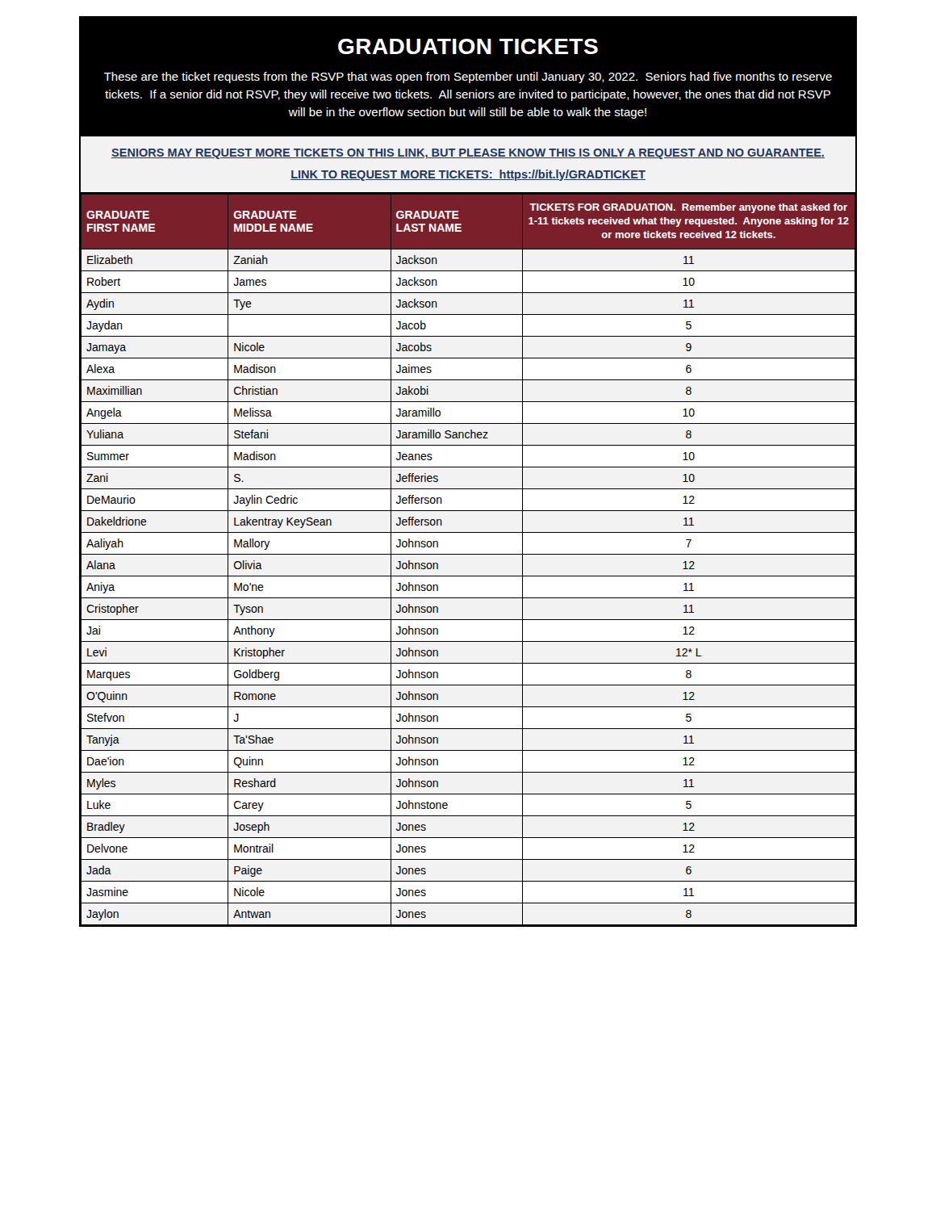GRADUATION TICKETS
These are the ticket requests from the RSVP that was open from September until January 30, 2022. Seniors had five months to reserve tickets. If a senior did not RSVP, they will receive two tickets. All seniors are invited to participate, however, the ones that did not RSVP will be in the overflow section but will still be able to walk the stage!
SENIORS MAY REQUEST MORE TICKETS ON THIS LINK, BUT PLEASE KNOW THIS IS ONLY A REQUEST AND NO GUARANTEE.
LINK TO REQUEST MORE TICKETS: https://bit.ly/GRADTICKET
| GRADUATE FIRST NAME | GRADUATE MIDDLE NAME | GRADUATE LAST NAME | TICKETS FOR GRADUATION. Remember anyone that asked for 1-11 tickets received what they requested. Anyone asking for 12 or more tickets received 12 tickets. |
| --- | --- | --- | --- |
| Elizabeth | Zaniah | Jackson | 11 |
| Robert | James | Jackson | 10 |
| Aydin | Tye | Jackson | 11 |
| Jaydan | | Jacob | 5 |
| Jamaya | Nicole | Jacobs | 9 |
| Alexa | Madison | Jaimes | 6 |
| Maximillian | Christian | Jakobi | 8 |
| Angela | Melissa | Jaramillo | 10 |
| Yuliana | Stefani | Jaramillo Sanchez | 8 |
| Summer | Madison | Jeanes | 10 |
| Zani | S. | Jefferies | 10 |
| DeMaurio | Jaylin Cedric | Jefferson | 12 |
| Dakeldrione | Lakentray KeySean | Jefferson | 11 |
| Aaliyah | Mallory | Johnson | 7 |
| Alana | Olivia | Johnson | 12 |
| Aniya | Mo'ne | Johnson | 11 |
| Cristopher | Tyson | Johnson | 11 |
| Jai | Anthony | Johnson | 12 |
| Levi | Kristopher | Johnson | 12* L |
| Marques | Goldberg | Johnson | 8 |
| O'Quinn | Romone | Johnson | 12 |
| Stefvon | J | Johnson | 5 |
| Tanyja | Ta'Shae | Johnson | 11 |
| Dae'ion | Quinn | Johnson | 12 |
| Myles | Reshard | Johnson | 11 |
| Luke | Carey | Johnstone | 5 |
| Bradley | Joseph | Jones | 12 |
| Delvone | Montrail | Jones | 12 |
| Jada | Paige | Jones | 6 |
| Jasmine | Nicole | Jones | 11 |
| Jaylon | Antwan | Jones | 8 |